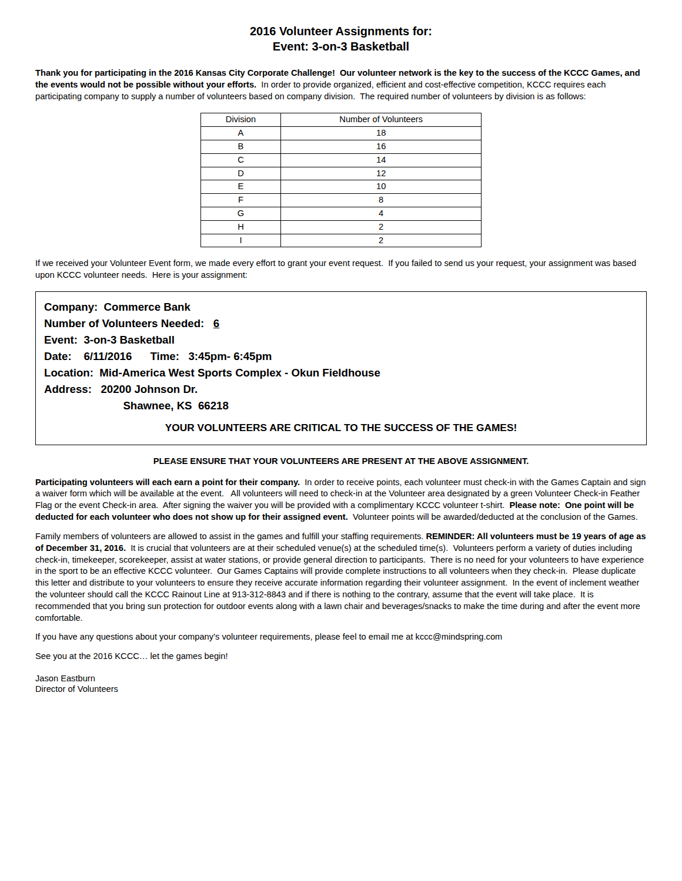2016 Volunteer Assignments for:
Event: 3-on-3 Basketball
Thank you for participating in the 2016 Kansas City Corporate Challenge! Our volunteer network is the key to the success of the KCCC Games, and the events would not be possible without your efforts. In order to provide organized, efficient and cost-effective competition, KCCC requires each participating company to supply a number of volunteers based on company division. The required number of volunteers by division is as follows:
| Division | Number of Volunteers |
| A | 18 |
| B | 16 |
| C | 14 |
| D | 12 |
| E | 10 |
| F | 8 |
| G | 4 |
| H | 2 |
| I | 2 |
If we received your Volunteer Event form, we made every effort to grant your event request. If you failed to send us your request, your assignment was based upon KCCC volunteer needs. Here is your assignment:
Company: Commerce Bank
Number of Volunteers Needed: 6
Event: 3-on-3 Basketball
Date: 6/11/2016 Time: 3:45pm- 6:45pm
Location: Mid-America West Sports Complex - Okun Fieldhouse
Address: 20200 Johnson Dr.
Shawnee, KS 66218
YOUR VOLUNTEERS ARE CRITICAL TO THE SUCCESS OF THE GAMES!
PLEASE ENSURE THAT YOUR VOLUNTEERS ARE PRESENT AT THE ABOVE ASSIGNMENT.
Participating volunteers will each earn a point for their company. In order to receive points, each volunteer must check-in with the Games Captain and sign a waiver form which will be available at the event. All volunteers will need to check-in at the Volunteer area designated by a green Volunteer Check-in Feather Flag or the event Check-in area. After signing the waiver you will be provided with a complimentary KCCC volunteer t-shirt. Please note: One point will be deducted for each volunteer who does not show up for their assigned event. Volunteer points will be awarded/deducted at the conclusion of the Games.
Family members of volunteers are allowed to assist in the games and fulfill your staffing requirements. REMINDER: All volunteers must be 19 years of age as of December 31, 2016. It is crucial that volunteers are at their scheduled venue(s) at the scheduled time(s). Volunteers perform a variety of duties including check-in, timekeeper, scorekeeper, assist at water stations, or provide general direction to participants. There is no need for your volunteers to have experience in the sport to be an effective KCCC volunteer. Our Games Captains will provide complete instructions to all volunteers when they check-in. Please duplicate this letter and distribute to your volunteers to ensure they receive accurate information regarding their volunteer assignment. In the event of inclement weather the volunteer should call the KCCC Rainout Line at 913-312-8843 and if there is nothing to the contrary, assume that the event will take place. It is recommended that you bring sun protection for outdoor events along with a lawn chair and beverages/snacks to make the time during and after the event more comfortable.
If you have any questions about your company’s volunteer requirements, please feel to email me at kccc@mindspring.com
See you at the 2016 KCCC… let the games begin!
Jason Eastburn
Director of Volunteers